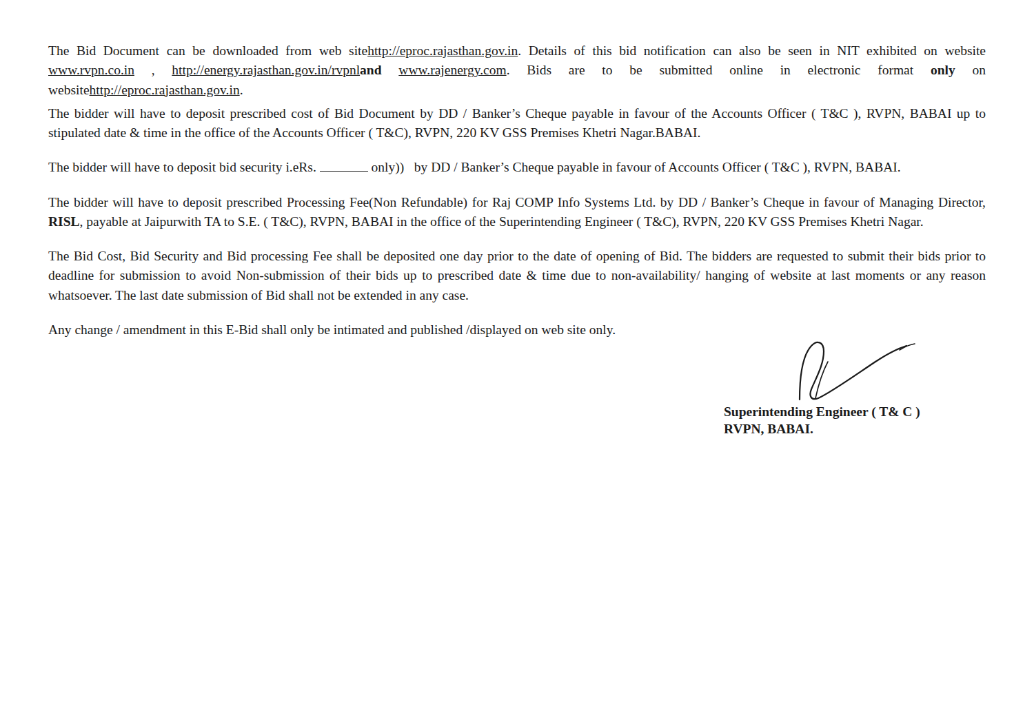The Bid Document can be downloaded from web sitehttp://eproc.rajasthan.gov.in. Details of this bid notification can also be seen in NIT exhibited on website www.rvpn.co.in , http://energy.rajasthan.gov.in/rvpnl and www.rajenergy.com. Bids are to be submitted online in electronic format only on websitehttp://eproc.rajasthan.gov.in.
The bidder will have to deposit prescribed cost of Bid Document by DD / Banker’s Cheque payable in favour of the Accounts Officer ( T&C ), RVPN, BABAI up to stipulated date & time in the office of the Accounts Officer ( T&C), RVPN, 220 KV GSS Premises Khetri Nagar.BABAI.
The bidder will have to deposit bid security i.eRs. only)) by DD / Banker’s Cheque payable in favour of Accounts Officer ( T&C ), RVPN, BABAI.
The bidder will have to deposit prescribed Processing Fee(Non Refundable) for Raj COMP Info Systems Ltd. by DD / Banker’s Cheque in favour of Managing Director, RISL, payable at Jaipurwith TA to S.E. ( T&C), RVPN, BABAI in the office of the Superintending Engineer ( T&C), RVPN, 220 KV GSS Premises Khetri Nagar.
The Bid Cost, Bid Security and Bid processing Fee shall be deposited one day prior to the date of opening of Bid. The bidders are requested to submit their bids prior to deadline for submission to avoid Non-submission of their bids up to prescribed date & time due to non-availability/ hanging of website at last moments or any reason whatsoever. The last date submission of Bid shall not be extended in any case.
Any change / amendment in this E-Bid shall only be intimated and published /displayed on web site only.
Superintending Engineer ( T& C )
RVPN, BABAI.